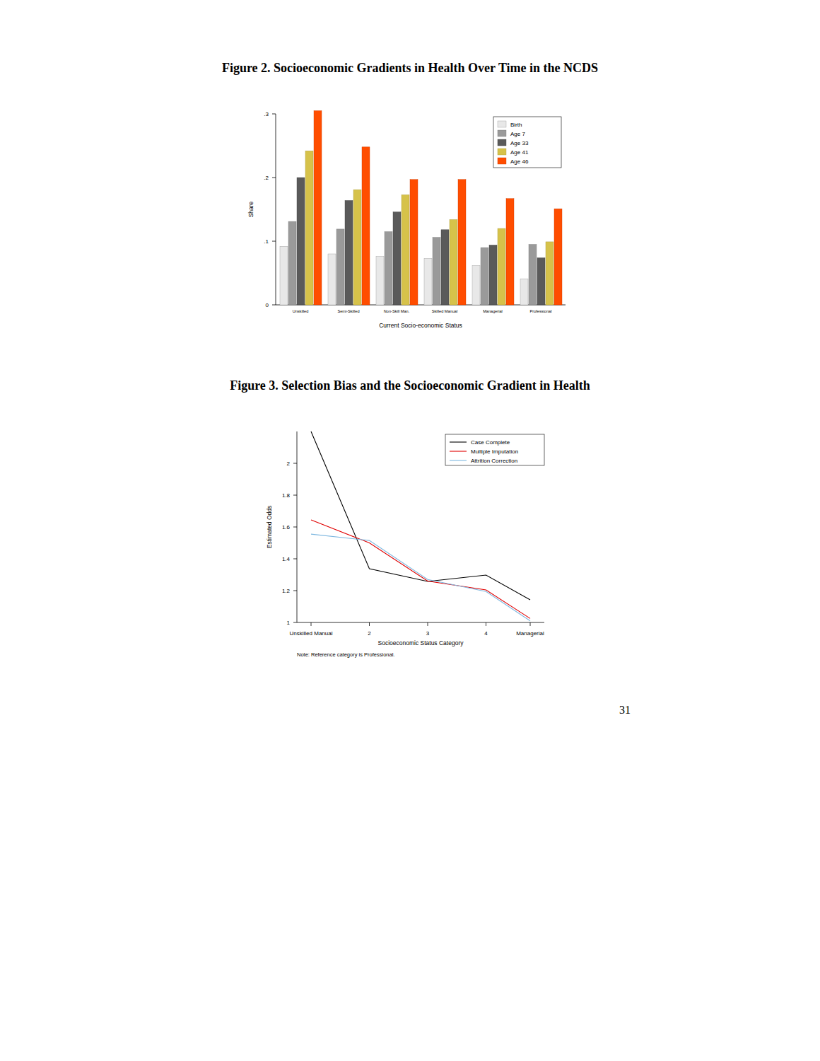Figure 2. Socioeconomic Gradients in Health Over Time in the NCDS
0 .1 .2 .3 Share Unskilled Semi-Skilled Non-Skill Man. Skilled Manual Managerial Professional Current Socio-economic Status Birth Age 7 Age 33 Age 41 Age 46
Figure 3. Selection Bias and the Socioeconomic Gradient in Health
1 1.2 1.4 1.6 1.8 2 Estimated Odds Unskilled Manual 2 3 4 Managerial Socioeconomic Status Category Case Complete Multiple Imputation Attrition Correction Note: Reference category is Professional.
31